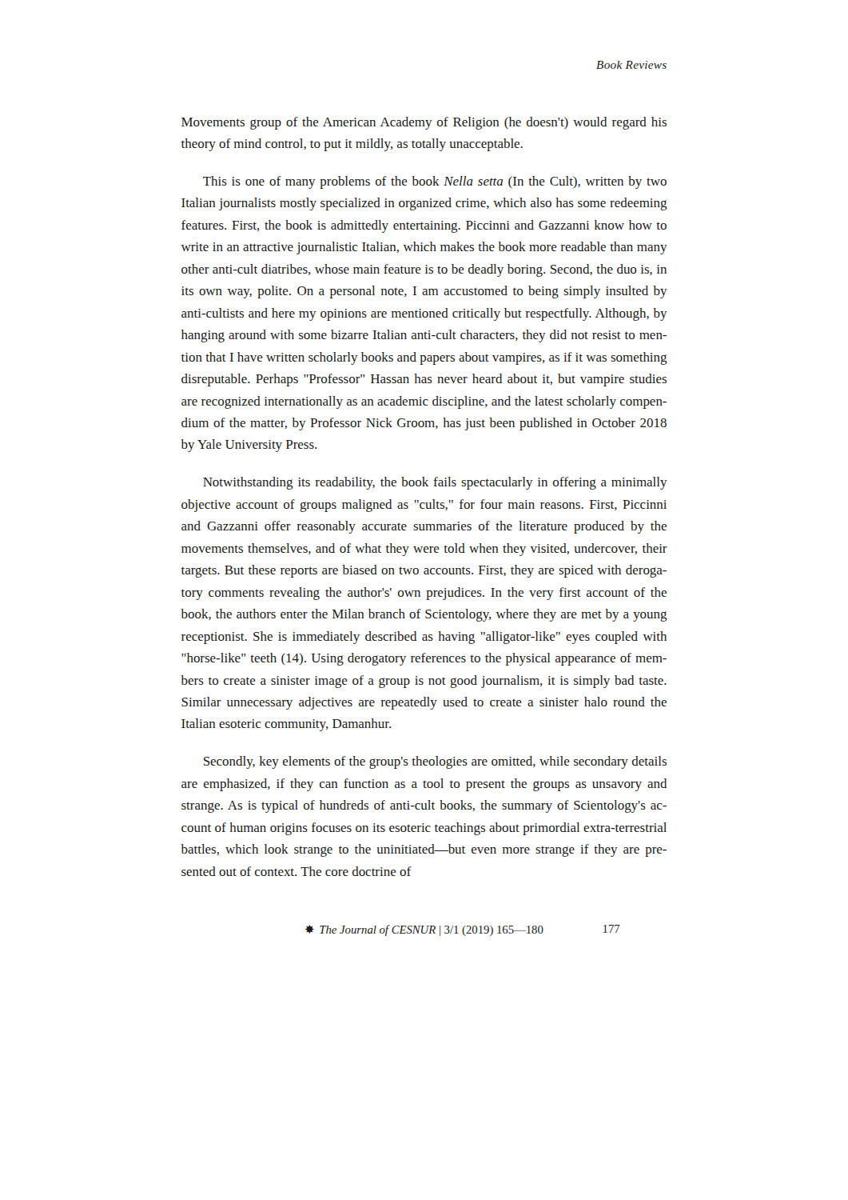Book Reviews
Movements group of the American Academy of Religion (he doesn't) would regard his theory of mind control, to put it mildly, as totally unacceptable.
This is one of many problems of the book Nella setta (In the Cult), written by two Italian journalists mostly specialized in organized crime, which also has some redeeming features. First, the book is admittedly entertaining. Piccinni and Gazzanni know how to write in an attractive journalistic Italian, which makes the book more readable than many other anti-cult diatribes, whose main feature is to be deadly boring. Second, the duo is, in its own way, polite. On a personal note, I am accustomed to being simply insulted by anti-cultists and here my opinions are mentioned critically but respectfully. Although, by hanging around with some bizarre Italian anti-cult characters, they did not resist to mention that I have written scholarly books and papers about vampires, as if it was something disreputable. Perhaps "Professor" Hassan has never heard about it, but vampire studies are recognized internationally as an academic discipline, and the latest scholarly compendium of the matter, by Professor Nick Groom, has just been published in October 2018 by Yale University Press.
Notwithstanding its readability, the book fails spectacularly in offering a minimally objective account of groups maligned as "cults," for four main reasons. First, Piccinni and Gazzanni offer reasonably accurate summaries of the literature produced by the movements themselves, and of what they were told when they visited, undercover, their targets. But these reports are biased on two accounts. First, they are spiced with derogatory comments revealing the author's' own prejudices. In the very first account of the book, the authors enter the Milan branch of Scientology, where they are met by a young receptionist. She is immediately described as having "alligator-like" eyes coupled with "horse-like" teeth (14). Using derogatory references to the physical appearance of members to create a sinister image of a group is not good journalism, it is simply bad taste. Similar unnecessary adjectives are repeatedly used to create a sinister halo round the Italian esoteric community, Damanhur.
Secondly, key elements of the group's theologies are omitted, while secondary details are emphasized, if they can function as a tool to present the groups as unsavory and strange. As is typical of hundreds of anti-cult books, the summary of Scientology's account of human origins focuses on its esoteric teachings about primordial extra-terrestrial battles, which look strange to the uninitiated—but even more strange if they are presented out of context. The core doctrine of
✸The Journal of CESNUR | 3/1 (2019) 165—180 177